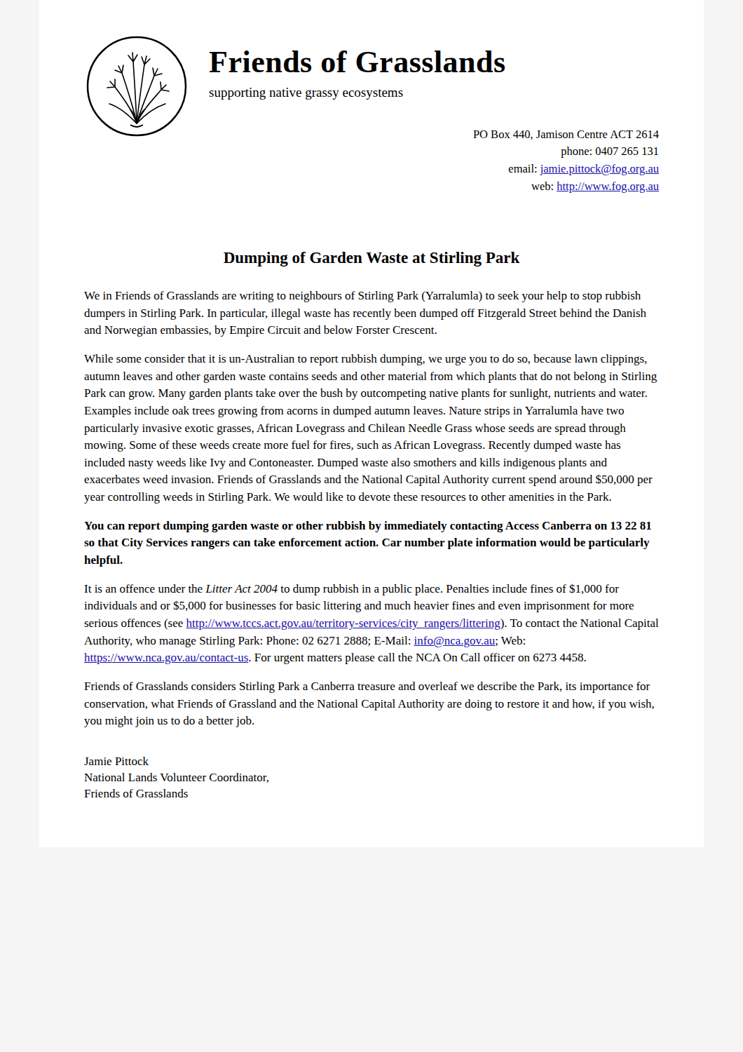Friends of Grasslands
supporting native grassy ecosystems
PO Box 440, Jamison Centre ACT 2614
phone: 0407 265 131
email: jamie.pittock@fog.org.au
web: http://www.fog.org.au
Dumping of Garden Waste at Stirling Park
We in Friends of Grasslands are writing to neighbours of Stirling Park (Yarralumla) to seek your help to stop rubbish dumpers in Stirling Park. In particular, illegal waste has recently been dumped off Fitzgerald Street behind the Danish and Norwegian embassies, by Empire Circuit and below Forster Crescent.
While some consider that it is un-Australian to report rubbish dumping, we urge you to do so, because lawn clippings, autumn leaves and other garden waste contains seeds and other material from which plants that do not belong in Stirling Park can grow. Many garden plants take over the bush by outcompeting native plants for sunlight, nutrients and water. Examples include oak trees growing from acorns in dumped autumn leaves. Nature strips in Yarralumla have two particularly invasive exotic grasses, African Lovegrass and Chilean Needle Grass whose seeds are spread through mowing. Some of these weeds create more fuel for fires, such as African Lovegrass. Recently dumped waste has included nasty weeds like Ivy and Contoneaster. Dumped waste also smothers and kills indigenous plants and exacerbates weed invasion. Friends of Grasslands and the National Capital Authority current spend around $50,000 per year controlling weeds in Stirling Park. We would like to devote these resources to other amenities in the Park.
You can report dumping garden waste or other rubbish by immediately contacting Access Canberra on 13 22 81 so that City Services rangers can take enforcement action. Car number plate information would be particularly helpful.
It is an offence under the Litter Act 2004 to dump rubbish in a public place. Penalties include fines of $1,000 for individuals and or $5,000 for businesses for basic littering and much heavier fines and even imprisonment for more serious offences (see http://www.tccs.act.gov.au/territory-services/city_rangers/littering). To contact the National Capital Authority, who manage Stirling Park: Phone: 02 6271 2888; E-Mail: info@nca.gov.au; Web: https://www.nca.gov.au/contact-us. For urgent matters please call the NCA On Call officer on 6273 4458.
Friends of Grasslands considers Stirling Park a Canberra treasure and overleaf we describe the Park, its importance for conservation, what Friends of Grassland and the National Capital Authority are doing to restore it and how, if you wish, you might join us to do a better job.
Jamie Pittock
National Lands Volunteer Coordinator,
Friends of Grasslands